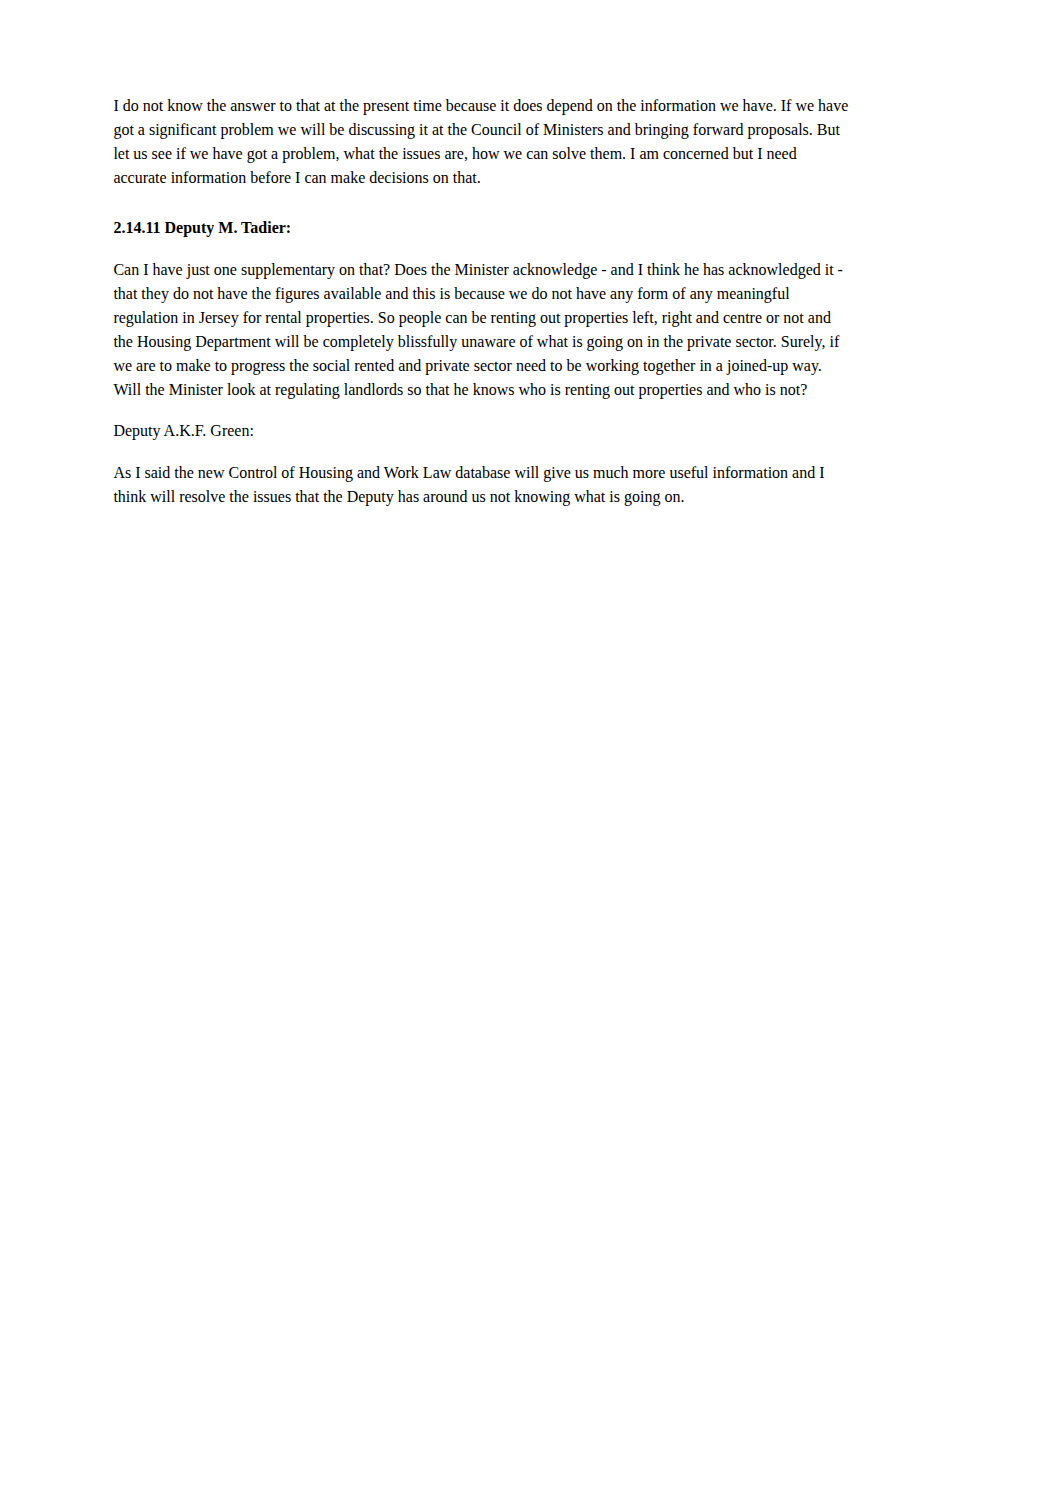I do not know the answer to that at the present time because it does depend on the information we have. If we have got a significant problem we will be discussing it at the Council of Ministers and bringing forward proposals. But let us see if we have got a problem, what the issues are, how we can solve them. I am concerned but I need accurate information before I can make decisions on that.
2.14.11 Deputy M. Tadier:
Can I have just one supplementary on that? Does the Minister acknowledge - and I think he has acknowledged it - that they do not have the figures available and this is because we do not have any form of any meaningful regulation in Jersey for rental properties. So people can be renting out properties left, right and centre or not and the Housing Department will be completely blissfully unaware of what is going on in the private sector. Surely, if we are to make to progress the social rented and private sector need to be working together in a joined-up way. Will the Minister look at regulating landlords so that he knows who is renting out properties and who is not?
Deputy A.K.F. Green:
As I said the new Control of Housing and Work Law database will give us much more useful information and I think will resolve the issues that the Deputy has around us not knowing what is going on.